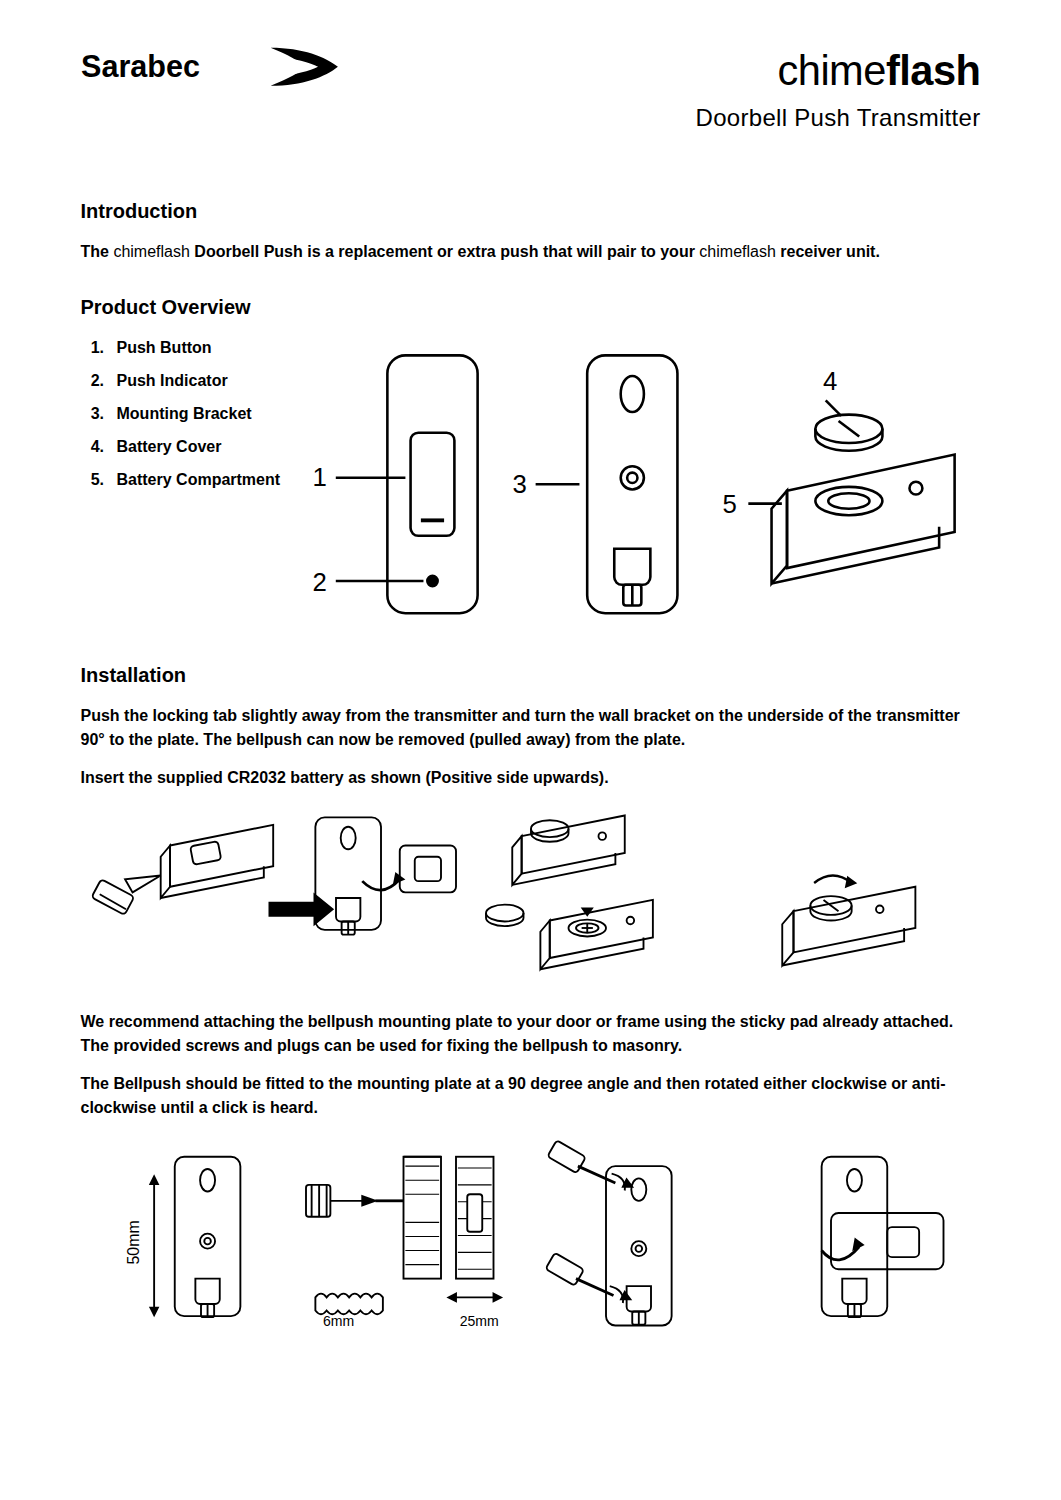Sarabec
chime flash
Doorbell Push Transmitter
Introduction
The chime flash Doorbell Push is a replacement or extra push that will pair to your chime flash receiver unit.
Product Overview
Push Button
Push Indicator
Mounting Bracket
Battery Cover
Battery Compartment
1 2 3 4 5
Installation
Push the locking tab slightly away from the transmitter and turn the wall bracket on the underside of the transmitter 90° to the plate. The bellpush can now be removed (pulled away) from the plate.
Insert the supplied CR2032 battery as shown (Positive side upwards).
We recommend attaching the bellpush mounting plate to your door or frame using the sticky pad already attached. The provided screws and plugs can be used for fixing the bellpush to masonry.
The Bellpush should be fitted to the mounting plate at a 90 degree angle and then rotated either clockwise or anti-clockwise until a click is heard.
50mm 6mm 25mm